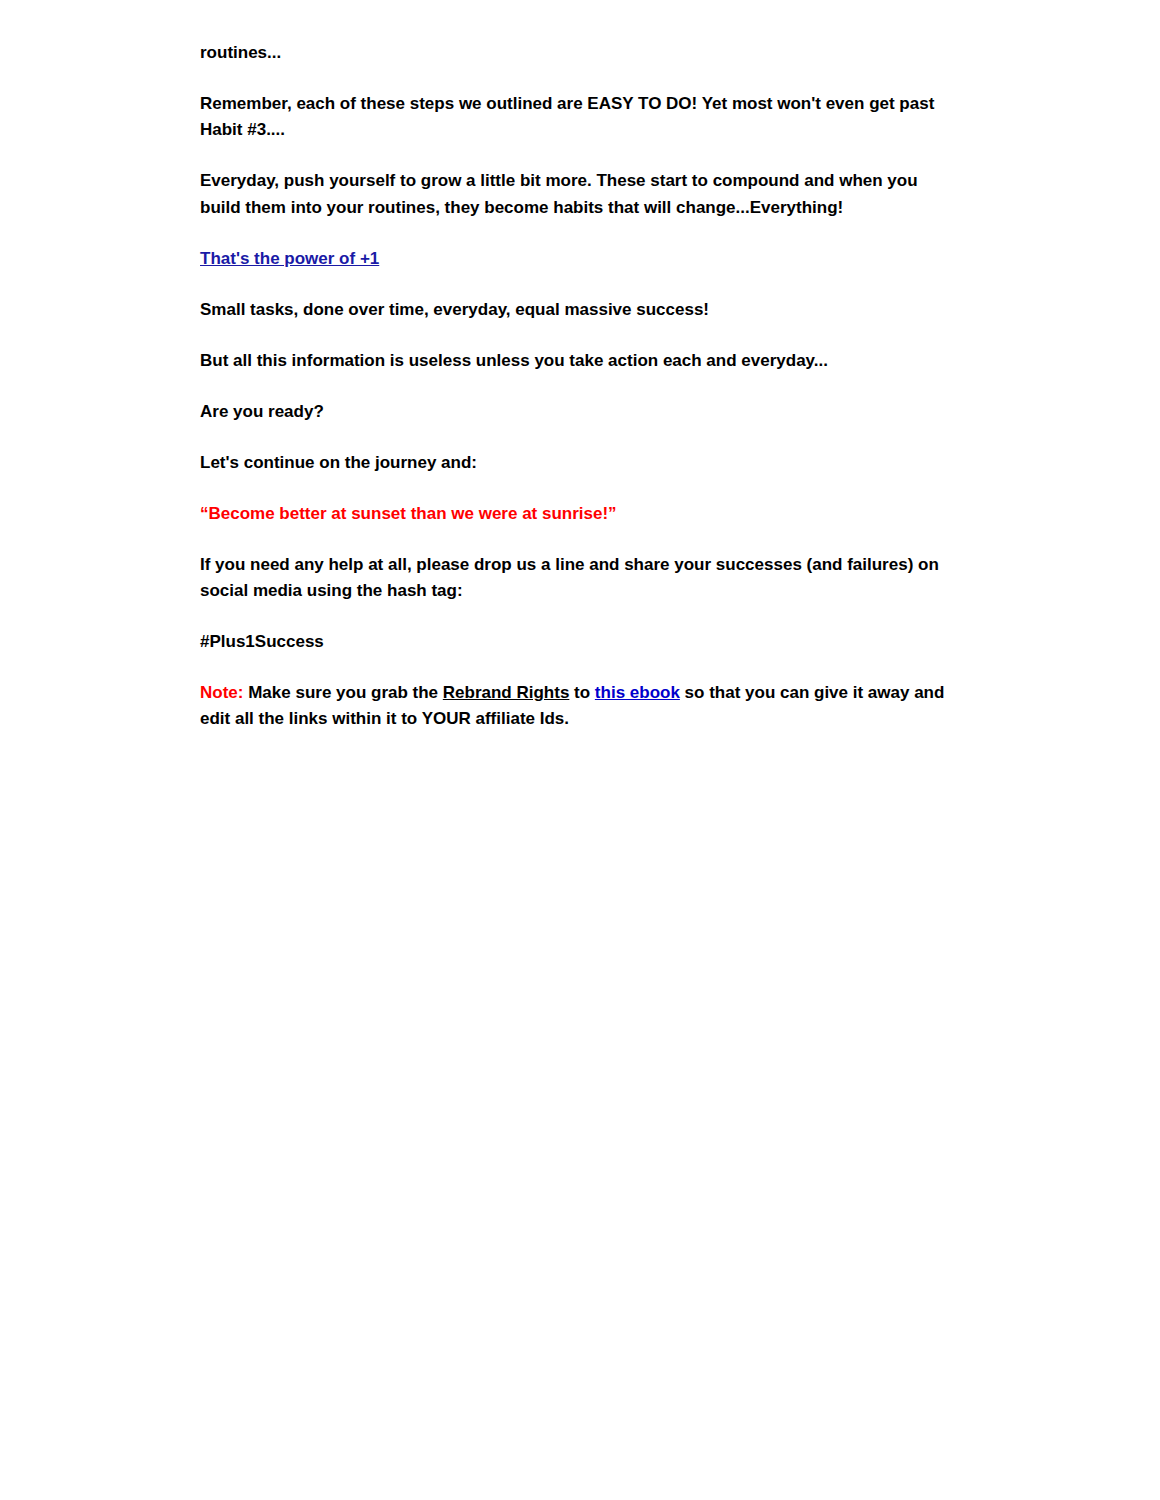routines...
Remember, each of these steps we outlined are EASY TO DO! Yet most won't even get past Habit #3....
Everyday, push yourself to grow a little bit more. These start to compound and when you build them into your routines, they become habits that will change...Everything!
That's the power of +1
Small tasks, done over time, everyday, equal massive success!
But all this information is useless unless you take action each and everyday...
Are you ready?
Let's continue on the journey and:
“Become better at sunset than we were at sunrise!”
If you need any help at all, please drop us a line and share your successes (and failures) on social media using the hash tag:
#Plus1Success
Note: Make sure you grab the Rebrand Rights to this ebook so that you can give it away and edit all the links within it to YOUR affiliate Ids.